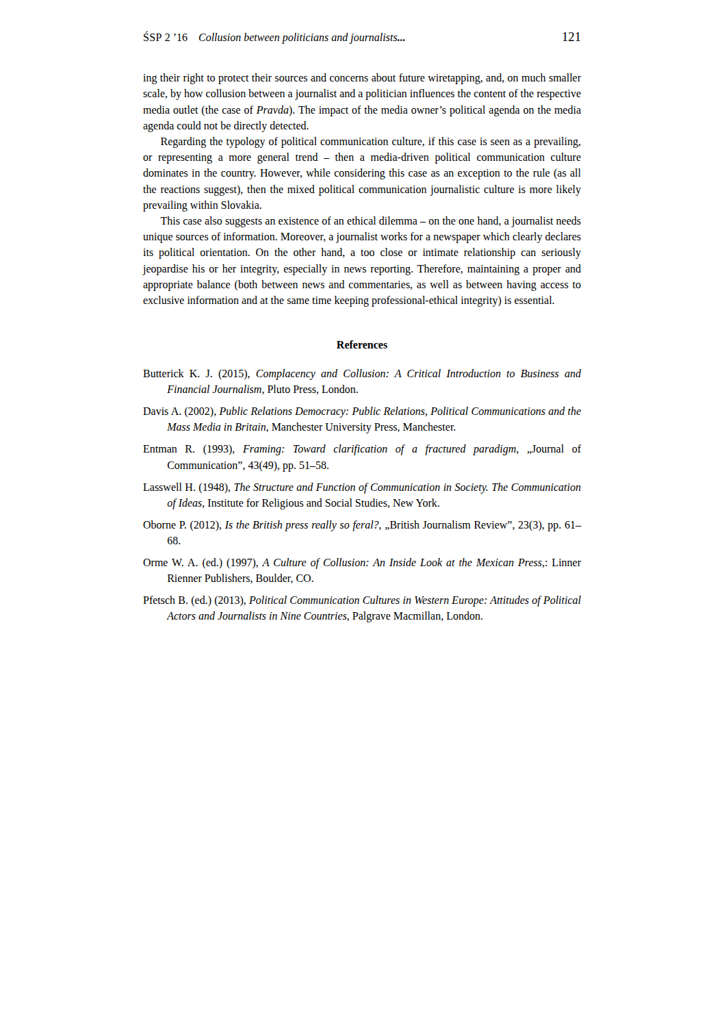ŚSP 2 ’16 Collusion between politicians and journalists... 121
ing their right to protect their sources and concerns about future wiretapping, and, on much smaller scale, by how collusion between a journalist and a politician influences the content of the respective media outlet (the case of Pravda). The impact of the media owner’s political agenda on the media agenda could not be directly detected.
Regarding the typology of political communication culture, if this case is seen as a prevailing, or representing a more general trend – then a media-driven political communication culture dominates in the country. However, while considering this case as an exception to the rule (as all the reactions suggest), then the mixed political communication journalistic culture is more likely prevailing within Slovakia.
This case also suggests an existence of an ethical dilemma – on the one hand, a journalist needs unique sources of information. Moreover, a journalist works for a newspaper which clearly declares its political orientation. On the other hand, a too close or intimate relationship can seriously jeopardise his or her integrity, especially in news reporting. Therefore, maintaining a proper and appropriate balance (both between news and commentaries, as well as between having access to exclusive information and at the same time keeping professional-ethical integrity) is essential.
References
Butterick K. J. (2015), Complacency and Collusion: A Critical Introduction to Business and Financial Journalism, Pluto Press, London.
Davis A. (2002), Public Relations Democracy: Public Relations, Political Communications and the Mass Media in Britain, Manchester University Press, Manchester.
Entman R. (1993), Framing: Toward clarification of a fractured paradigm, „Journal of Communication”, 43(49), pp. 51–58.
Lasswell H. (1948), The Structure and Function of Communication in Society. The Communication of Ideas, Institute for Religious and Social Studies, New York.
Oborne P. (2012), Is the British press really so feral?, „British Journalism Review”, 23(3), pp. 61–68.
Orme W. A. (ed.) (1997), A Culture of Collusion: An Inside Look at the Mexican Press,: Linner Rienner Publishers, Boulder, CO.
Pfetsch B. (ed.) (2013), Political Communication Cultures in Western Europe: Attitudes of Political Actors and Journalists in Nine Countries, Palgrave Macmillan, London.